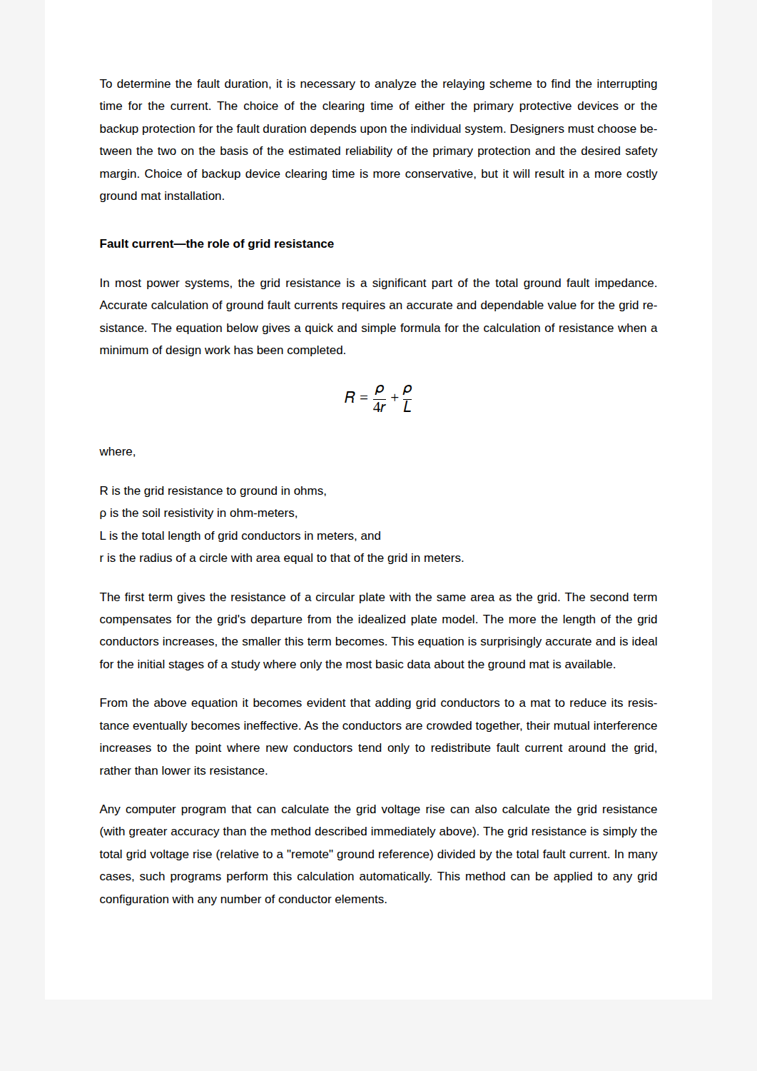To determine the fault duration, it is necessary to analyze the relaying scheme to find the interrupting time for the current. The choice of the clearing time of either the primary protective devices or the backup protection for the fault duration depends upon the individual system. Designers must choose between the two on the basis of the estimated reliability of the primary protection and the desired safety margin. Choice of backup device clearing time is more conservative, but it will result in a more costly ground mat installation.
Fault current—the role of grid resistance
In most power systems, the grid resistance is a significant part of the total ground fault impedance. Accurate calculation of ground fault currents requires an accurate and dependable value for the grid resistance. The equation below gives a quick and simple formula for the calculation of resistance when a minimum of design work has been completed.
R = ρ 4r + ρ L
where,
R is the grid resistance to ground in ohms, ρ is the soil resistivity in ohm-meters, L is the total length of grid conductors in meters, and r is the radius of a circle with area equal to that of the grid in meters.
The first term gives the resistance of a circular plate with the same area as the grid. The second term compensates for the grid's departure from the idealized plate model. The more the length of the grid conductors increases, the smaller this term becomes. This equation is surprisingly accurate and is ideal for the initial stages of a study where only the most basic data about the ground mat is available.
From the above equation it becomes evident that adding grid conductors to a mat to reduce its resistance eventually becomes ineffective. As the conductors are crowded together, their mutual interference increases to the point where new conductors tend only to redistribute fault current around the grid, rather than lower its resistance.
Any computer program that can calculate the grid voltage rise can also calculate the grid resistance (with greater accuracy than the method described immediately above). The grid resistance is simply the total grid voltage rise (relative to a "remote" ground reference) divided by the total fault current. In many cases, such programs perform this calculation automatically. This method can be applied to any grid configuration with any number of conductor elements.